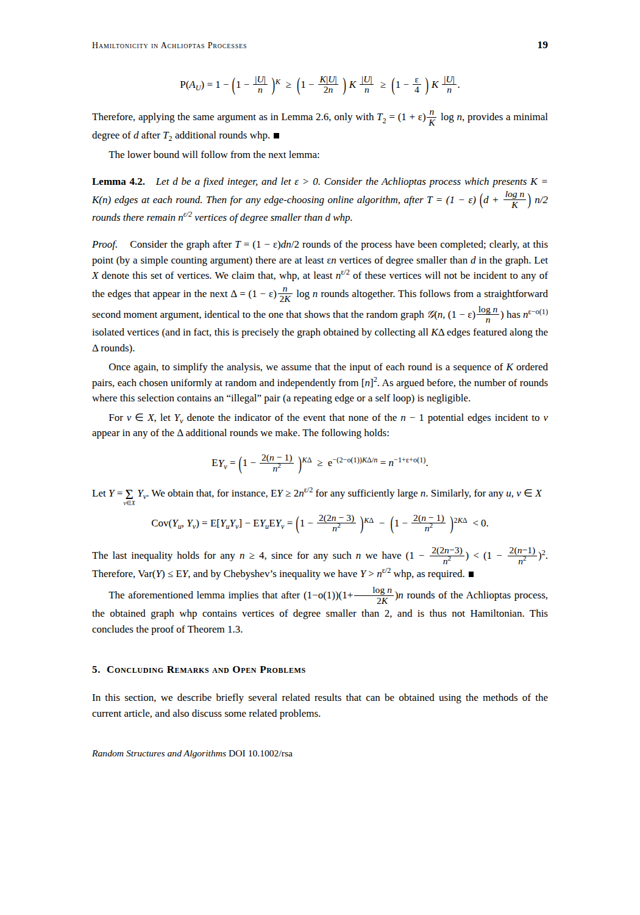Hamiltonicity in Achlioptas Processes 19
P(AU) = 1 − (1 − |U|n )K ≥ (1 − K|U|2n ) K |U|n ≥ (1 − ε 4 ) K |U|n.
Therefore, applying the same argument as in Lemma 2.6, only with T2 = (1 + ε)nK log n, provides a minimal degree of d after T2 additional rounds whp.
The lower bound will follow from the next lemma:
Lemma 4.2. Let d be a fixed integer, and let ε > 0. Consider the Achlioptas process which presents K = K(n) edges at each round. Then for any edge-choosing online algorithm, after T = (1 − ε) (d + log n K) n/2 rounds there remain nε/2 vertices of degree smaller than d whp.
Proof. Consider the graph after T = (1 − ε)dn/2 rounds of the process have been completed; clearly, at this point (by a simple counting argument) there are at least εn vertices of degree smaller than d in the graph. Let X denote this set of vertices. We claim that, whp, at least nε/2 of these vertices will not be incident to any of the edges that appear in the next Δ = (1 − ε)n 2K log n rounds altogether. This follows from a straightforward second moment argument, identical to the one that shows that the random graph 𝒢(n, (1 − ε)log n n) has nε−o(1) isolated vertices (and in fact, this is precisely the graph obtained by collecting all KΔ edges featured along the Δ rounds).
Once again, to simplify the analysis, we assume that the input of each round is a sequence of K ordered pairs, each chosen uniformly at random and independently from [n]2. As argued before, the number of rounds where this selection contains an “illegal” pair (a repeating edge or a self loop) is negligible.
For v ∈ X, let Yv denote the indicator of the event that none of the n − 1 potential edges incident to v appear in any of the Δ additional rounds we make. The following holds:
EYv = (1 − 2(n − 1) n2 )KΔ ≥ e−(2−o(1))KΔ/n = n−1+ε+o(1).
Let Y = Σv∈X Yv. We obtain that, for instance, EY ≥ 2nε/2 for any sufficiently large n. Similarly, for any u, v ∈ X
Cov(Yu, Yv) = E[YuYv] − EYu EYv = (1 − 2(2n − 3) n2 )KΔ − (1 − 2(n − 1) n2 )2KΔ < 0.
The last inequality holds for any n ≥ 4, since for any such n we have (1 − 2(2n−3) n2) < (1 − 2(n−1) n2)2. Therefore, Var(Y) ≤ EY, and by Chebyshev’s inequality we have Y > nε/2 whp, as required.
The aforementioned lemma implies that after (1−o(1))(1+log n 2K)n rounds of the Achlioptas process, the obtained graph whp contains vertices of degree smaller than 2, and is thus not Hamiltonian. This concludes the proof of Theorem 1.3.
5. Concluding Remarks and Open Problems
In this section, we describe briefly several related results that can be obtained using the methods of the current article, and also discuss some related problems.
Random Structures and Algorithms DOI 10.1002/rsa